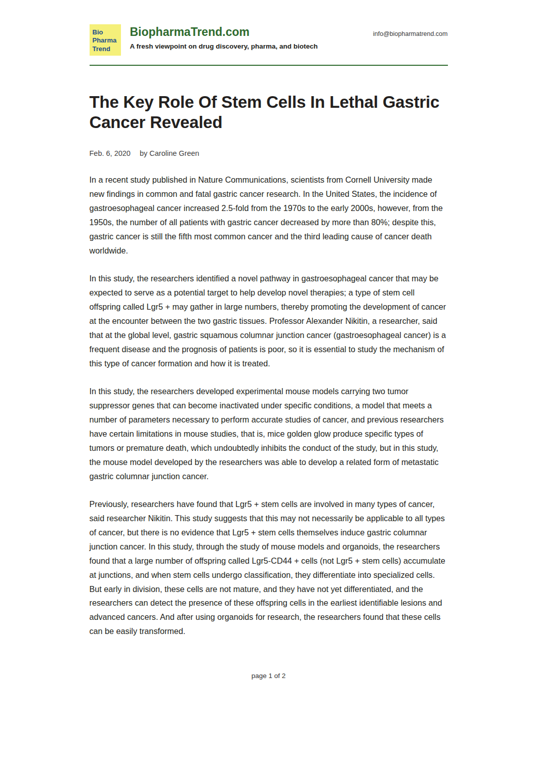Bio
Pharma
Trend
BiopharmaTrend.com
A fresh viewpoint on drug discovery, pharma, and biotech
info@biopharmatrend.com
The Key Role Of Stem Cells In Lethal Gastric Cancer Revealed
Feb. 6, 2020 by Caroline Green
In a recent study published in Nature Communications, scientists from Cornell University made new findings in common and fatal gastric cancer research. In the United States, the incidence of gastroesophageal cancer increased 2.5-fold from the 1970s to the early 2000s, however, from the 1950s, the number of all patients with gastric cancer decreased by more than 80%; despite this, gastric cancer is still the fifth most common cancer and the third leading cause of cancer death worldwide.
In this study, the researchers identified a novel pathway in gastroesophageal cancer that may be expected to serve as a potential target to help develop novel therapies; a type of stem cell offspring called Lgr5 + may gather in large numbers, thereby promoting the development of cancer at the encounter between the two gastric tissues. Professor Alexander Nikitin, a researcher, said that at the global level, gastric squamous columnar junction cancer (gastroesophageal cancer) is a frequent disease and the prognosis of patients is poor, so it is essential to study the mechanism of this type of cancer formation and how it is treated.
In this study, the researchers developed experimental mouse models carrying two tumor suppressor genes that can become inactivated under specific conditions, a model that meets a number of parameters necessary to perform accurate studies of cancer, and previous researchers have certain limitations in mouse studies, that is, mice golden glow produce specific types of tumors or premature death, which undoubtedly inhibits the conduct of the study, but in this study, the mouse model developed by the researchers was able to develop a related form of metastatic gastric columnar junction cancer.
Previously, researchers have found that Lgr5 + stem cells are involved in many types of cancer, said researcher Nikitin. This study suggests that this may not necessarily be applicable to all types of cancer, but there is no evidence that Lgr5 + stem cells themselves induce gastric columnar junction cancer. In this study, through the study of mouse models and organoids, the researchers found that a large number of offspring called Lgr5-CD44 + cells (not Lgr5 + stem cells) accumulate at junctions, and when stem cells undergo classification, they differentiate into specialized cells. But early in division, these cells are not mature, and they have not yet differentiated, and the researchers can detect the presence of these offspring cells in the earliest identifiable lesions and advanced cancers. And after using organoids for research, the researchers found that these cells can be easily transformed.
page 1 of 2